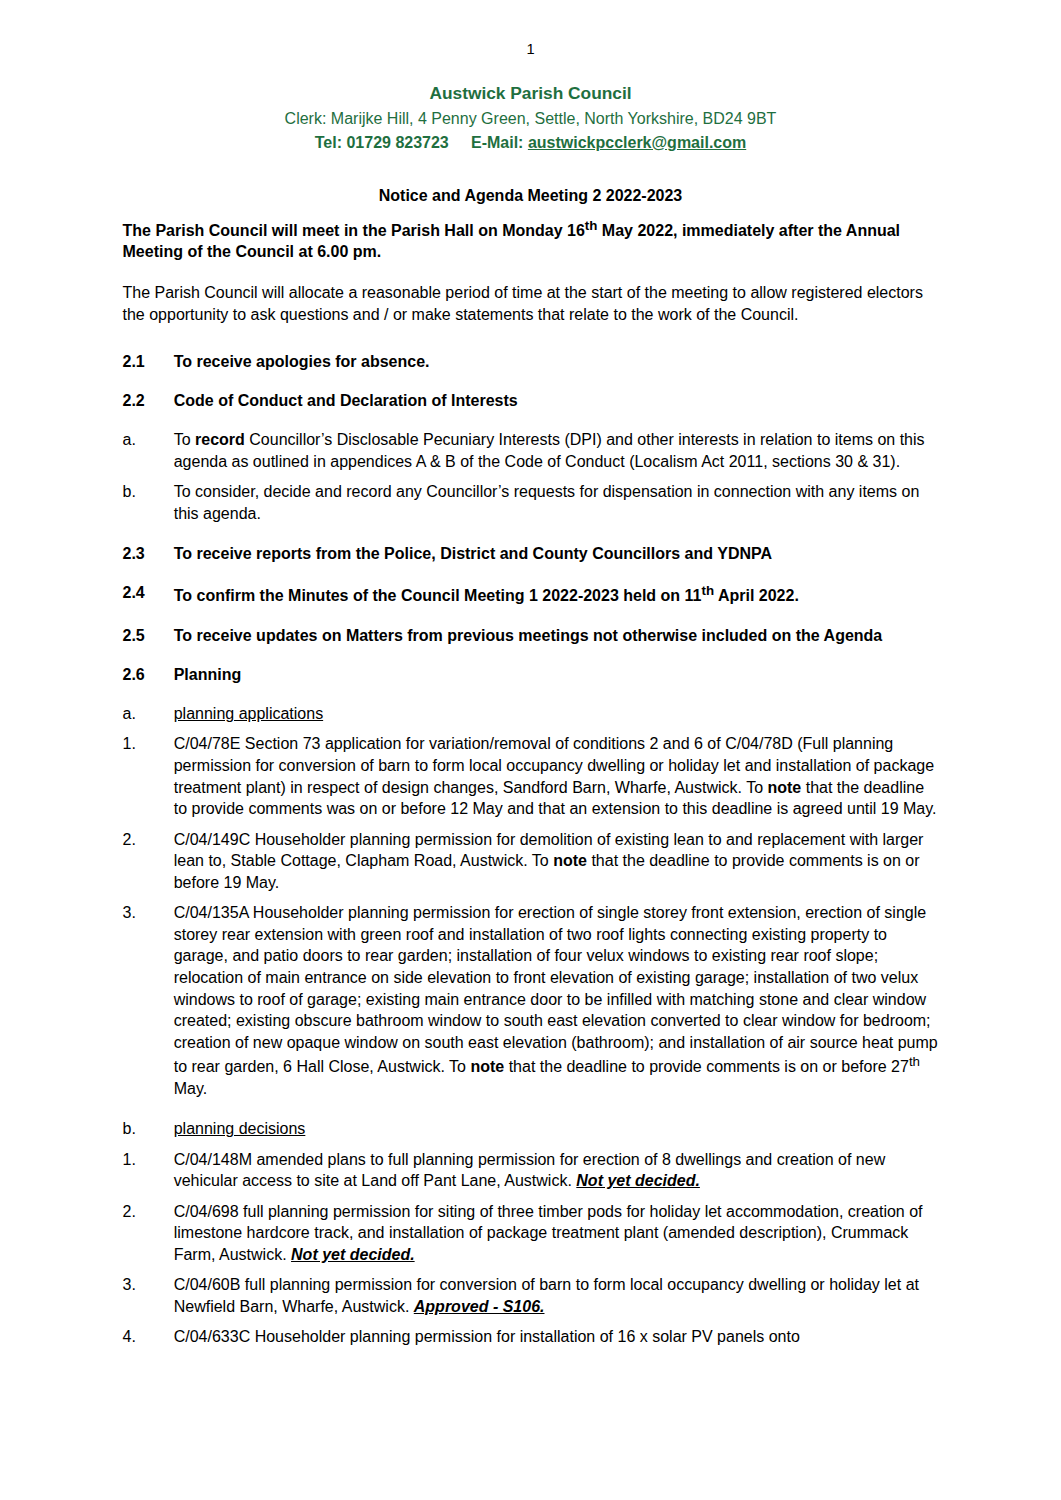1
Austwick Parish Council
Clerk: Marijke Hill, 4 Penny Green, Settle, North Yorkshire, BD24 9BT
Tel: 01729 823723 E-Mail: austwickpcclerk@gmail.com
Notice and Agenda Meeting 2 2022-2023
The Parish Council will meet in the Parish Hall on Monday 16th May 2022, immediately after the Annual Meeting of the Council at 6.00 pm.
The Parish Council will allocate a reasonable period of time at the start of the meeting to allow registered electors the opportunity to ask questions and / or make statements that relate to the work of the Council.
2.1
To receive apologies for absence.
2.2
Code of Conduct and Declaration of Interests
a.
To record Councillor’s Disclosable Pecuniary Interests (DPI) and other interests in relation to items on this agenda as outlined in appendices A & B of the Code of Conduct (Localism Act 2011, sections 30 & 31).
b.
To consider, decide and record any Councillor’s requests for dispensation in connection with any items on this agenda.
2.3
To receive reports from the Police, District and County Councillors and YDNPA
2.4
To confirm the Minutes of the Council Meeting 1 2022-2023 held on 11th April 2022.
2.5
To receive updates on Matters from previous meetings not otherwise included on the Agenda
2.6
Planning
a.
planning applications
1.
C/04/78E Section 73 application for variation/removal of conditions 2 and 6 of C/04/78D (Full planning permission for conversion of barn to form local occupancy dwelling or holiday let and installation of package treatment plant) in respect of design changes, Sandford Barn, Wharfe, Austwick. To note that the deadline to provide comments was on or before 12 May and that an extension to this deadline is agreed until 19 May.
2.
C/04/149C Householder planning permission for demolition of existing lean to and replacement with larger lean to, Stable Cottage, Clapham Road, Austwick. To note that the deadline to provide comments is on or before 19 May.
3.
C/04/135A Householder planning permission for erection of single storey front extension, erection of single storey rear extension with green roof and installation of two roof lights connecting existing property to garage, and patio doors to rear garden; installation of four velux windows to existing rear roof slope; relocation of main entrance on side elevation to front elevation of existing garage; installation of two velux windows to roof of garage; existing main entrance door to be infilled with matching stone and clear window created; existing obscure bathroom window to south east elevation converted to clear window for bedroom; creation of new opaque window on south east elevation (bathroom); and installation of air source heat pump to rear garden, 6 Hall Close, Austwick. To note that the deadline to provide comments is on or before 27th May.
b.
planning decisions
1.
C/04/148M amended plans to full planning permission for erection of 8 dwellings and creation of new vehicular access to site at Land off Pant Lane, Austwick. Not yet decided.
2.
C/04/698 full planning permission for siting of three timber pods for holiday let accommodation, creation of limestone hardcore track, and installation of package treatment plant (amended description), Crummack Farm, Austwick. Not yet decided.
3.
C/04/60B full planning permission for conversion of barn to form local occupancy dwelling or holiday let at Newfield Barn, Wharfe, Austwick. Approved - S106.
4.
C/04/633C Householder planning permission for installation of 16 x solar PV panels onto